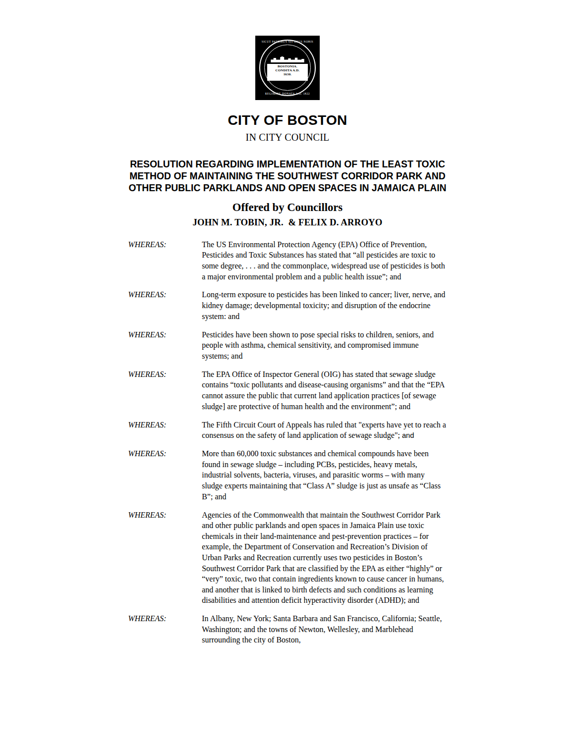SICUT PATRIBUS SIT DEUS NOBIS
BOSTONIA.
CONDITA A.D.
1630.
REGIMINE DONATA A.D. 1822
CITY OF BOSTON
IN CITY COUNCIL
Resolution regarding implementation of the least toxic method of maintaining the Southwest Corridor Park and other public parklands and open spaces in Jamaica Plain
Offered by Councillors
JOHN M. TOBIN, JR. & FELIX D. ARROYO
| WHEREAS: | The US Environmental Protection Agency (EPA) Office of Prevention, Pesticides and Toxic Substances has stated that “all pesticides are toxic to some degree, . . . and the commonplace, widespread use of pesticides is both a major environmental problem and a public health issue”; and |
| WHEREAS: | Long-term exposure to pesticides has been linked to cancer; liver, nerve, and kidney damage; developmental toxicity; and disruption of the endocrine system: and |
| WHEREAS: | Pesticides have been shown to pose special risks to children, seniors, and people with asthma, chemical sensitivity, and compromised immune systems; and |
| WHEREAS: | The EPA Office of Inspector General (OIG) has stated that sewage sludge contains “toxic pollutants and disease-causing organisms” and that the “EPA cannot assure the public that current land application practices [of sewage sludge] are protective of human health and the environment”; and |
| WHEREAS: | The Fifth Circuit Court of Appeals has ruled that "experts have yet to reach a consensus on the safety of land application of sewage sludge"; and |
| WHEREAS: | More than 60,000 toxic substances and chemical compounds have been found in sewage sludge – including PCBs, pesticides, heavy metals, industrial solvents, bacteria, viruses, and parasitic worms – with many sludge experts maintaining that “Class A” sludge is just as unsafe as “Class B”; and |
| WHEREAS: | Agencies of the Commonwealth that maintain the Southwest Corridor Park and other public parklands and open spaces in Jamaica Plain use toxic chemicals in their land-maintenance and pest-prevention practices – for example, the Department of Conservation and Recreation’s Division of Urban Parks and Recreation currently uses two pesticides in Boston’s Southwest Corridor Park that are classified by the EPA as either “highly” or “very” toxic, two that contain ingredients known to cause cancer in humans, and another that is linked to birth defects and such conditions as learning disabilities and attention deficit hyperactivity disorder (ADHD); and |
| WHEREAS: | In Albany, New York; Santa Barbara and San Francisco, California; Seattle, Washington; and the towns of Newton, Wellesley, and Marblehead surrounding the city of Boston, |